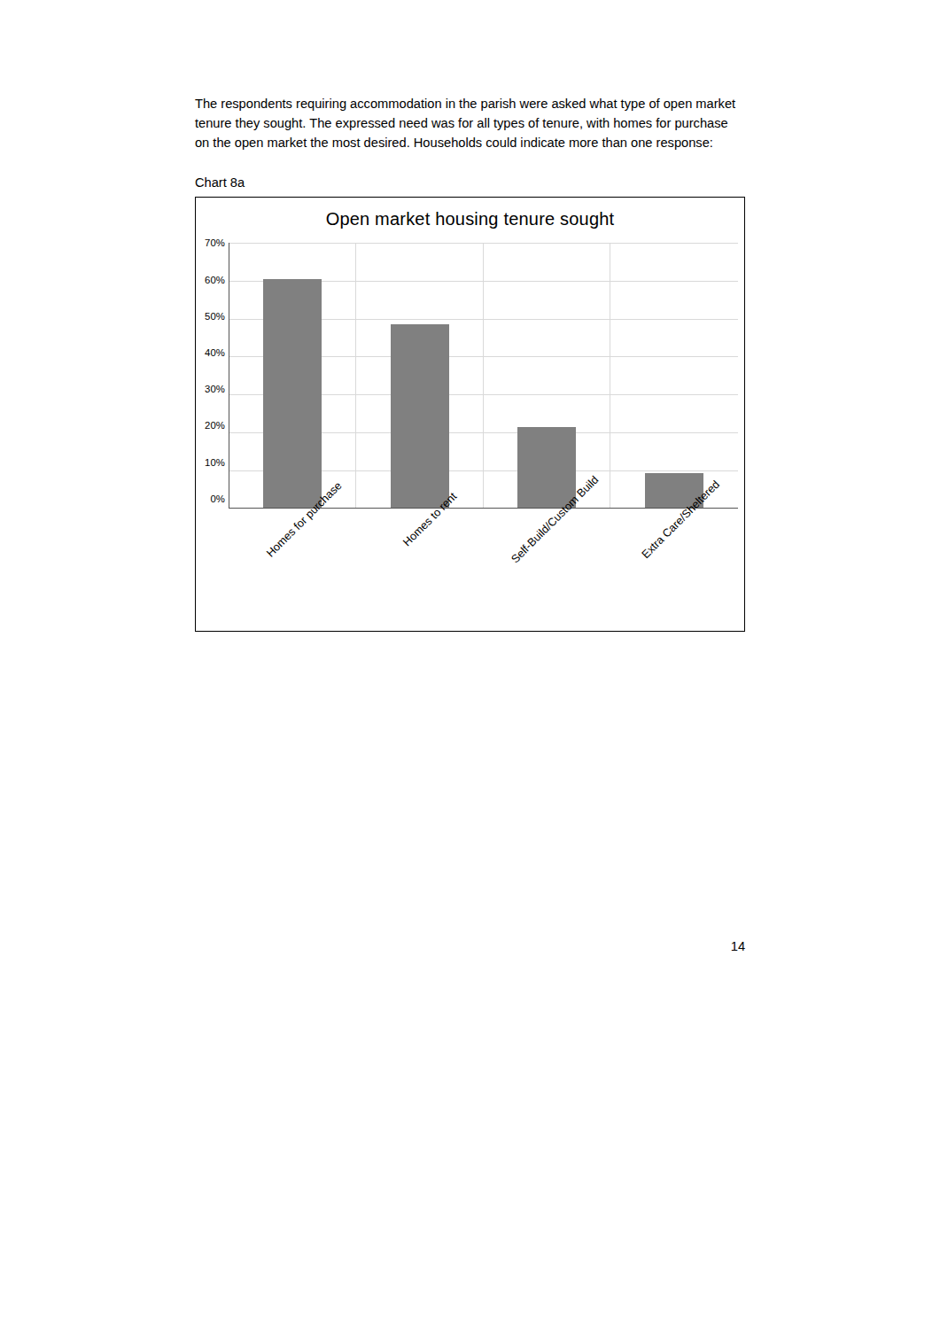The respondents requiring accommodation in the parish were asked what type of open market tenure they sought. The expressed need was for all types of tenure, with homes for purchase on the open market the most desired. Households could indicate more than one response:
Chart 8a
Open market housing tenure sought
70% 60% 50% 40% 30% 20% 10% 0%
Homes for purchase
Homes to rent
Self-Build/Custom Build
Extra Care/Sheltered
14